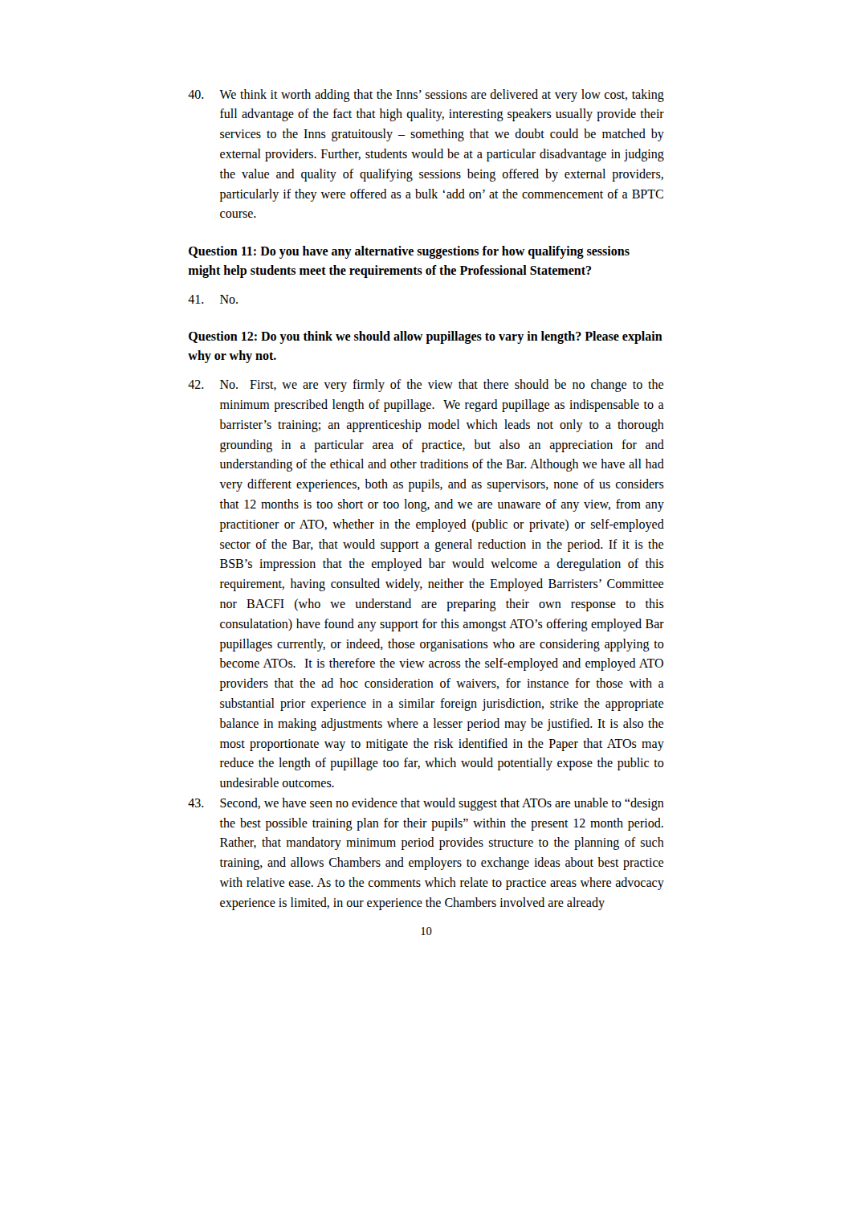40. We think it worth adding that the Inns’ sessions are delivered at very low cost, taking full advantage of the fact that high quality, interesting speakers usually provide their services to the Inns gratuitously – something that we doubt could be matched by external providers. Further, students would be at a particular disadvantage in judging the value and quality of qualifying sessions being offered by external providers, particularly if they were offered as a bulk ‘add on’ at the commencement of a BPTC course.
Question 11: Do you have any alternative suggestions for how qualifying sessions might help students meet the requirements of the Professional Statement?
41. No.
Question 12: Do you think we should allow pupillages to vary in length? Please explain why or why not.
42. No. First, we are very firmly of the view that there should be no change to the minimum prescribed length of pupillage. We regard pupillage as indispensable to a barrister’s training; an apprenticeship model which leads not only to a thorough grounding in a particular area of practice, but also an appreciation for and understanding of the ethical and other traditions of the Bar. Although we have all had very different experiences, both as pupils, and as supervisors, none of us considers that 12 months is too short or too long, and we are unaware of any view, from any practitioner or ATO, whether in the employed (public or private) or self-employed sector of the Bar, that would support a general reduction in the period. If it is the BSB’s impression that the employed bar would welcome a deregulation of this requirement, having consulted widely, neither the Employed Barristers’ Committee nor BACFI (who we understand are preparing their own response to this consulatation) have found any support for this amongst ATO’s offering employed Bar pupillages currently, or indeed, those organisations who are considering applying to become ATOs. It is therefore the view across the self-employed and employed ATO providers that the ad hoc consideration of waivers, for instance for those with a substantial prior experience in a similar foreign jurisdiction, strike the appropriate balance in making adjustments where a lesser period may be justified. It is also the most proportionate way to mitigate the risk identified in the Paper that ATOs may reduce the length of pupillage too far, which would potentially expose the public to undesirable outcomes.
43. Second, we have seen no evidence that would suggest that ATOs are unable to “design the best possible training plan for their pupils” within the present 12 month period. Rather, that mandatory minimum period provides structure to the planning of such training, and allows Chambers and employers to exchange ideas about best practice with relative ease. As to the comments which relate to practice areas where advocacy experience is limited, in our experience the Chambers involved are already
10